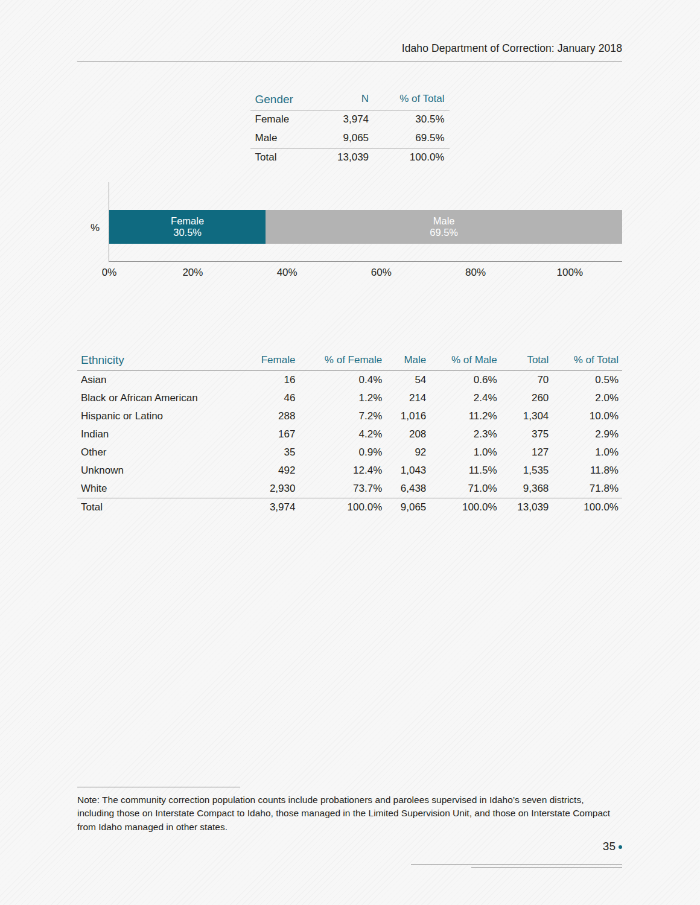Idaho Department of Correction: January 2018
| Gender | N | % of Total |
| --- | --- | --- |
| Female | 3,974 | 30.5% |
| Male | 9,065 | 69.5% |
| Total | 13,039 | 100.0% |
%
Female
30.5%
Male
69.5%
0% 20% 40% 60% 80% 100%
| Ethnicity | Female | % of Female | Male | % of Male | Total | % of Total |
| --- | --- | --- | --- | --- | --- | --- |
| Asian | 16 | 0.4% | 54 | 0.6% | 70 | 0.5% |
| Black or African American | 46 | 1.2% | 214 | 2.4% | 260 | 2.0% |
| Hispanic or Latino | 288 | 7.2% | 1,016 | 11.2% | 1,304 | 10.0% |
| Indian | 167 | 4.2% | 208 | 2.3% | 375 | 2.9% |
| Other | 35 | 0.9% | 92 | 1.0% | 127 | 1.0% |
| Unknown | 492 | 12.4% | 1,043 | 11.5% | 1,535 | 11.8% |
| White | 2,930 | 73.7% | 6,438 | 71.0% | 9,368 | 71.8% |
| Total | 3,974 | 100.0% | 9,065 | 100.0% | 13,039 | 100.0% |
Note: The community correction population counts include probationers and parolees supervised in Idaho’s seven districts, including those on Interstate Compact to Idaho, those managed in the Limited Supervision Unit, and those on Interstate Compact from Idaho managed in other states.
35